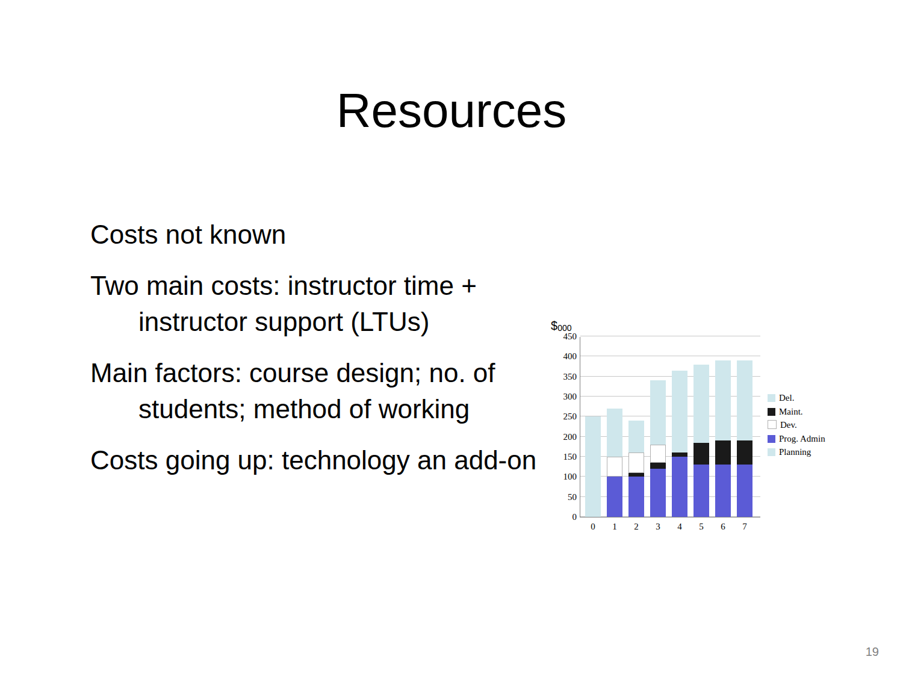Resources
Costs not known
Two main costs: instructor time + instructor support (LTUs)
Main factors: course design; no. of students; method of working
Costs going up: technology an add-on
$000
0
50
100
150
200
250
300
350
400
450
0
1
2
3
4
5
6
7
Del.
Maint.
Dev.
Prog. Admin
Planning
19